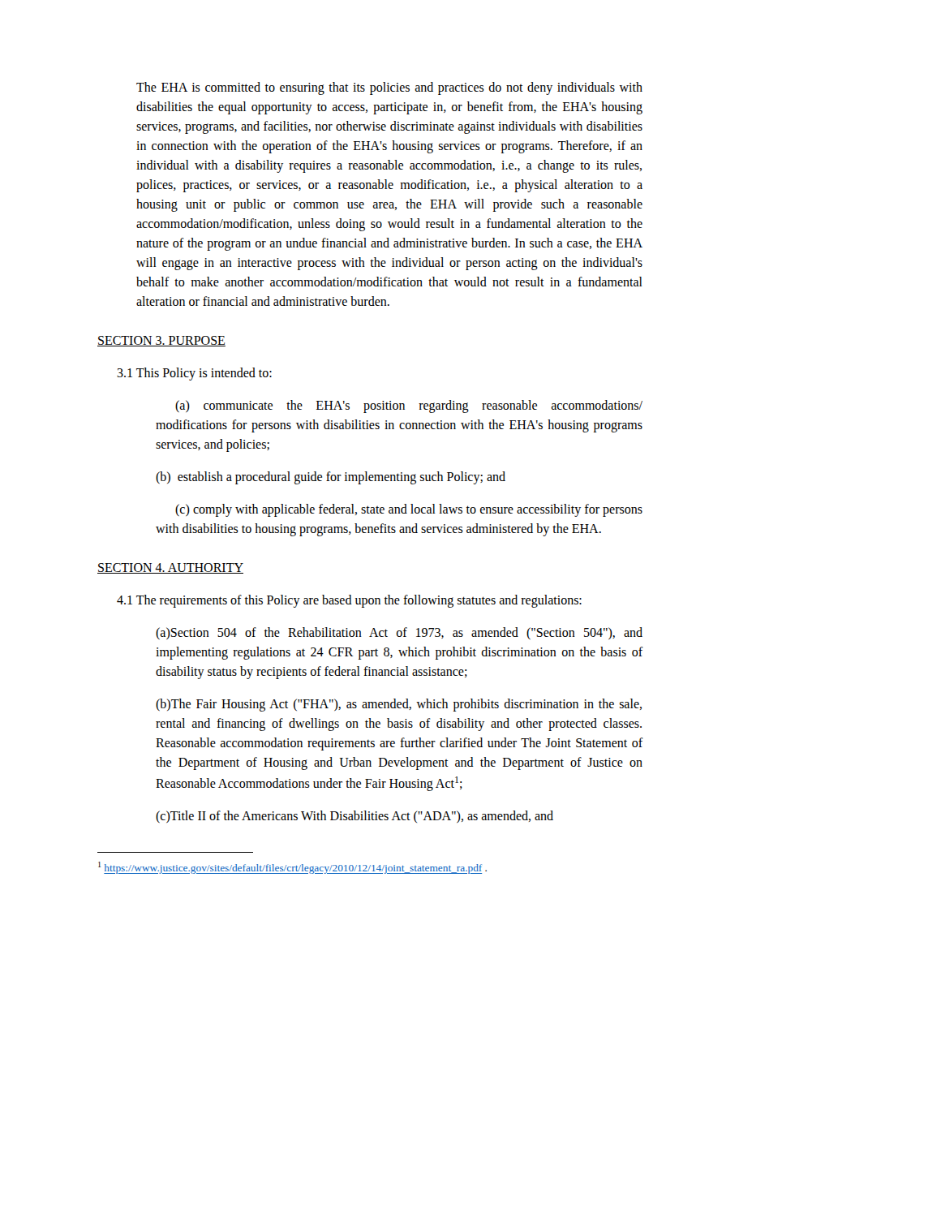The EHA is committed to ensuring that its policies and practices do not deny individuals with disabilities the equal opportunity to access, participate in, or benefit from, the EHA's housing services, programs, and facilities, nor otherwise discriminate against individuals with disabilities in connection with the operation of the EHA's housing services or programs. Therefore, if an individual with a disability requires a reasonable accommodation, i.e., a change to its rules, polices, practices, or services, or a reasonable modification, i.e., a physical alteration to a housing unit or public or common use area, the EHA will provide such a reasonable accommodation/modification, unless doing so would result in a fundamental alteration to the nature of the program or an undue financial and administrative burden. In such a case, the EHA will engage in an interactive process with the individual or person acting on the individual's behalf to make another accommodation/modification that would not result in a fundamental alteration or financial and administrative burden.
SECTION 3. PURPOSE
3.1 This Policy is intended to:
(a) communicate the EHA's position regarding reasonable accommodations/ modifications for persons with disabilities in connection with the EHA's housing programs services, and policies;
(b) establish a procedural guide for implementing such Policy; and
(c) comply with applicable federal, state and local laws to ensure accessibility for persons with disabilities to housing programs, benefits and services administered by the EHA.
SECTION 4. AUTHORITY
4.1 The requirements of this Policy are based upon the following statutes and regulations:
(a)Section 504 of the Rehabilitation Act of 1973, as amended ("Section 504"), and implementing regulations at 24 CFR part 8, which prohibit discrimination on the basis of disability status by recipients of federal financial assistance;
(b)The Fair Housing Act ("FHA"), as amended, which prohibits discrimination in the sale, rental and financing of dwellings on the basis of disability and other protected classes. Reasonable accommodation requirements are further clarified under The Joint Statement of the Department of Housing and Urban Development and the Department of Justice on Reasonable Accommodations under the Fair Housing Act1;
(c)Title II of the Americans With Disabilities Act ("ADA"), as amended, and
1 https://www.justice.gov/sites/default/files/crt/legacy/2010/12/14/joint_statement_ra.pdf .